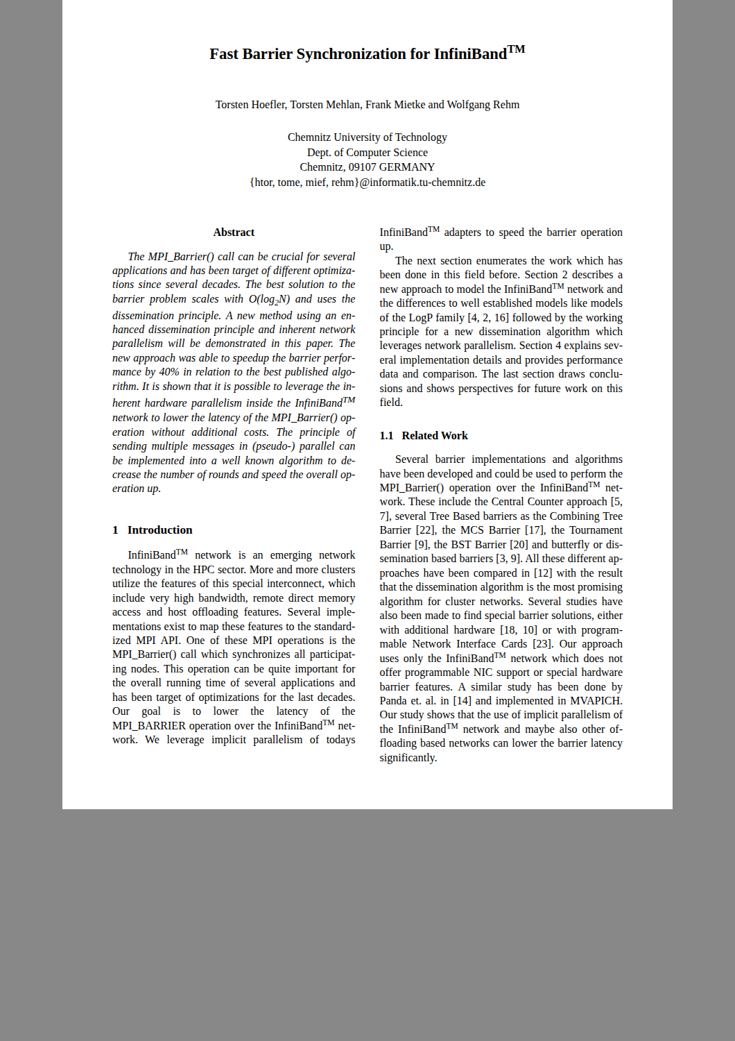Fast Barrier Synchronization for InfiniBandTM
Torsten Hoefler, Torsten Mehlan, Frank Mietke and Wolfgang Rehm
Chemnitz University of Technology
Dept. of Computer Science
Chemnitz, 09107 GERMANY
{htor, tome, mief, rehm}@informatik.tu-chemnitz.de
Abstract
The MPI_Barrier() call can be crucial for several applications and has been target of different optimizations since several decades. The best solution to the barrier problem scales with O(log2N) and uses the dissemination principle. A new method using an enhanced dissemination principle and inherent network parallelism will be demonstrated in this paper. The new approach was able to speedup the barrier performance by 40% in relation to the best published algorithm. It is shown that it is possible to leverage the inherent hardware parallelism inside the InfiniBandTM network to lower the latency of the MPI_Barrier() operation without additional costs. The principle of sending multiple messages in (pseudo-) parallel can be implemented into a well known algorithm to decrease the number of rounds and speed the overall operation up.
1 Introduction
InfiniBandTM network is an emerging network technology in the HPC sector. More and more clusters utilize the features of this special interconnect, which include very high bandwidth, remote direct memory access and host offloading features. Several implementations exist to map these features to the standardized MPI API. One of these MPI operations is the MPI_Barrier() call which synchronizes all participating nodes. This operation can be quite important for the overall running time of several applications and has been target of optimizations for the last decades. Our goal is to lower the latency of the MPI_BARRIER operation over the InfiniBandTM network. We leverage implicit parallelism of todays InfiniBandTM adapters to speed the barrier operation up.
The next section enumerates the work which has been done in this field before. Section 2 describes a new approach to model the InfiniBandTM network and the differences to well established models like models of the LogP family [4, 2, 16] followed by the working principle for a new dissemination algorithm which leverages network parallelism. Section 4 explains several implementation details and provides performance data and comparison. The last section draws conclusions and shows perspectives for future work on this field.
1.1 Related Work
Several barrier implementations and algorithms have been developed and could be used to perform the MPI_Barrier() operation over the InfiniBandTM network. These include the Central Counter approach [5, 7], several Tree Based barriers as the Combining Tree Barrier [22], the MCS Barrier [17], the Tournament Barrier [9], the BST Barrier [20] and butterfly or dissemination based barriers [3, 9]. All these different approaches have been compared in [12] with the result that the dissemination algorithm is the most promising algorithm for cluster networks. Several studies have also been made to find special barrier solutions, either with additional hardware [18, 10] or with programmable Network Interface Cards [23]. Our approach uses only the InfiniBandTM network which does not offer programmable NIC support or special hardware barrier features. A similar study has been done by Panda et. al. in [14] and implemented in MVAPICH. Our study shows that the use of implicit parallelism of the InfiniBandTM network and maybe also other offloading based networks can lower the barrier latency significantly.